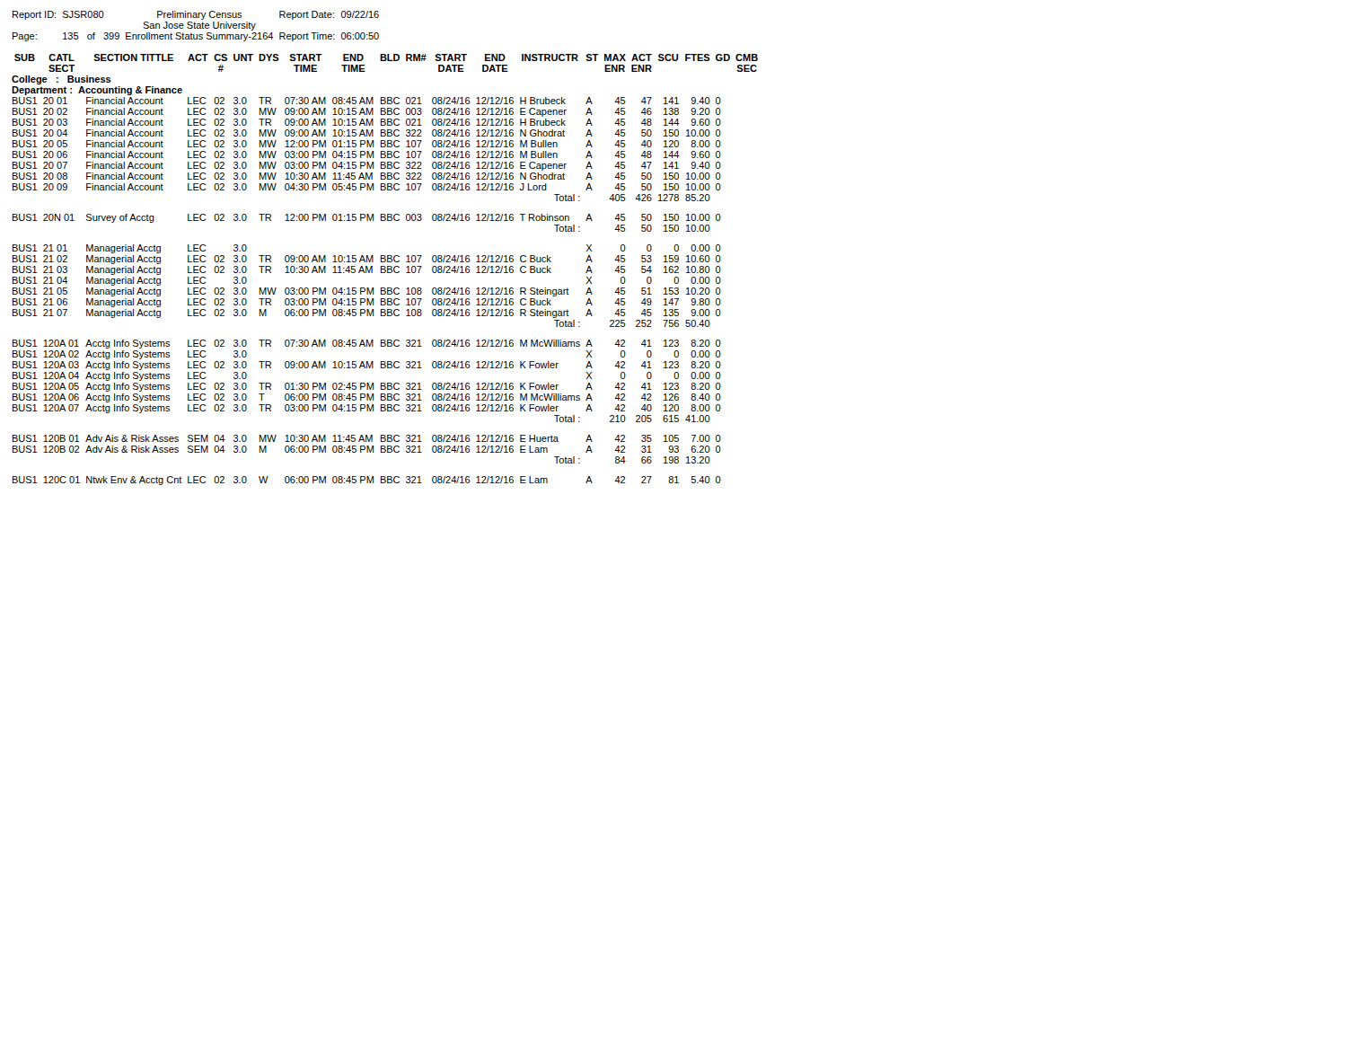| Report ID: | SJSR080 | Preliminary Census San Jose State University | Report Date: | 09/22/16 |
| Page: | 135 of 399 | Enrollment Status Summary-2164 | Report Time: | 06:00:50 |
| SUB | CATL SECT | SECTION TITTLE | ACT | CS # | UNT | DYS | START TIME | END TIME | BLD | RM# | START DATE | END DATE | INSTRUCTR | ST | MAX ENR | ACT ENR | SCU | FTES | GD | CMB SEC |
| --- | --- | --- | --- | --- | --- | --- | --- | --- | --- | --- | --- | --- | --- | --- | --- | --- | --- | --- | --- | --- |
| College : Business |
| Department : Accounting & Finance |
| BUS1 | 20 01 | Financial Account | LEC | 02 | 3.0 | TR | 07:30 AM | 08:45 AM | BBC | 021 | 08/24/16 | 12/12/16 | H Brubeck | A | 45 | 47 | 141 | 9.40 | 0 | |
| BUS1 | 20 02 | Financial Account | LEC | 02 | 3.0 | MW | 09:00 AM | 10:15 AM | BBC | 003 | 08/24/16 | 12/12/16 | E Capener | A | 45 | 46 | 138 | 9.20 | 0 | |
| BUS1 | 20 03 | Financial Account | LEC | 02 | 3.0 | TR | 09:00 AM | 10:15 AM | BBC | 021 | 08/24/16 | 12/12/16 | H Brubeck | A | 45 | 48 | 144 | 9.60 | 0 | |
| BUS1 | 20 04 | Financial Account | LEC | 02 | 3.0 | MW | 09:00 AM | 10:15 AM | BBC | 322 | 08/24/16 | 12/12/16 | N Ghodrat | A | 45 | 50 | 150 | 10.00 | 0 | |
| BUS1 | 20 05 | Financial Account | LEC | 02 | 3.0 | MW | 12:00 PM | 01:15 PM | BBC | 107 | 08/24/16 | 12/12/16 | M Bullen | A | 45 | 40 | 120 | 8.00 | 0 | |
| BUS1 | 20 06 | Financial Account | LEC | 02 | 3.0 | MW | 03:00 PM | 04:15 PM | BBC | 107 | 08/24/16 | 12/12/16 | M Bullen | A | 45 | 48 | 144 | 9.60 | 0 | |
| BUS1 | 20 07 | Financial Account | LEC | 02 | 3.0 | MW | 03:00 PM | 04:15 PM | BBC | 322 | 08/24/16 | 12/12/16 | E Capener | A | 45 | 47 | 141 | 9.40 | 0 | |
| BUS1 | 20 08 | Financial Account | LEC | 02 | 3.0 | MW | 10:30 AM | 11:45 AM | BBC | 322 | 08/24/16 | 12/12/16 | N Ghodrat | A | 45 | 50 | 150 | 10.00 | 0 | |
| BUS1 | 20 09 | Financial Account | LEC | 02 | 3.0 | MW | 04:30 PM | 05:45 PM | BBC | 107 | 08/24/16 | 12/12/16 | J Lord | A | 45 | 50 | 150 | 10.00 | 0 | |
| Total : | | 405 | 426 | 1278 | 85.20 | | |
| BUS1 | 20N 01 | Survey of Acctg | LEC | 02 | 3.0 | TR | 12:00 PM | 01:15 PM | BBC | 003 | 08/24/16 | 12/12/16 | T Robinson | A | 45 | 50 | 150 | 10.00 | 0 | |
| Total : | | 45 | 50 | 150 | 10.00 | | |
| BUS1 | 21 01 | Managerial Acctg | LEC | | 3.0 | | | | | | | | | X | 0 | 0 | 0 | 0.00 | 0 | |
| BUS1 | 21 02 | Managerial Acctg | LEC | 02 | 3.0 | TR | 09:00 AM | 10:15 AM | BBC | 107 | 08/24/16 | 12/12/16 | C Buck | A | 45 | 53 | 159 | 10.60 | 0 | |
| BUS1 | 21 03 | Managerial Acctg | LEC | 02 | 3.0 | TR | 10:30 AM | 11:45 AM | BBC | 107 | 08/24/16 | 12/12/16 | C Buck | A | 45 | 54 | 162 | 10.80 | 0 | |
| BUS1 | 21 04 | Managerial Acctg | LEC | | 3.0 | | | | | | | | | X | 0 | 0 | 0 | 0.00 | 0 | |
| BUS1 | 21 05 | Managerial Acctg | LEC | 02 | 3.0 | MW | 03:00 PM | 04:15 PM | BBC | 108 | 08/24/16 | 12/12/16 | R Steingart | A | 45 | 51 | 153 | 10.20 | 0 | |
| BUS1 | 21 06 | Managerial Acctg | LEC | 02 | 3.0 | TR | 03:00 PM | 04:15 PM | BBC | 107 | 08/24/16 | 12/12/16 | C Buck | A | 45 | 49 | 147 | 9.80 | 0 | |
| BUS1 | 21 07 | Managerial Acctg | LEC | 02 | 3.0 | M | 06:00 PM | 08:45 PM | BBC | 108 | 08/24/16 | 12/12/16 | R Steingart | A | 45 | 45 | 135 | 9.00 | 0 | |
| Total : | | 225 | 252 | 756 | 50.40 | | |
| BUS1 | 120A 01 | Acctg Info Systems | LEC | 02 | 3.0 | TR | 07:30 AM | 08:45 AM | BBC | 321 | 08/24/16 | 12/12/16 | M McWilliams | A | 42 | 41 | 123 | 8.20 | 0 | |
| BUS1 | 120A 02 | Acctg Info Systems | LEC | | 3.0 | | | | | | | | | X | 0 | 0 | 0 | 0.00 | 0 | |
| BUS1 | 120A 03 | Acctg Info Systems | LEC | 02 | 3.0 | TR | 09:00 AM | 10:15 AM | BBC | 321 | 08/24/16 | 12/12/16 | K Fowler | A | 42 | 41 | 123 | 8.20 | 0 | |
| BUS1 | 120A 04 | Acctg Info Systems | LEC | | 3.0 | | | | | | | | | X | 0 | 0 | 0 | 0.00 | 0 | |
| BUS1 | 120A 05 | Acctg Info Systems | LEC | 02 | 3.0 | TR | 01:30 PM | 02:45 PM | BBC | 321 | 08/24/16 | 12/12/16 | K Fowler | A | 42 | 41 | 123 | 8.20 | 0 | |
| BUS1 | 120A 06 | Acctg Info Systems | LEC | 02 | 3.0 | T | 06:00 PM | 08:45 PM | BBC | 321 | 08/24/16 | 12/12/16 | M McWilliams | A | 42 | 42 | 126 | 8.40 | 0 | |
| BUS1 | 120A 07 | Acctg Info Systems | LEC | 02 | 3.0 | TR | 03:00 PM | 04:15 PM | BBC | 321 | 08/24/16 | 12/12/16 | K Fowler | A | 42 | 40 | 120 | 8.00 | 0 | |
| Total : | | 210 | 205 | 615 | 41.00 | | |
| BUS1 | 120B 01 | Adv Ais & Risk Asses | SEM | 04 | 3.0 | MW | 10:30 AM | 11:45 AM | BBC | 321 | 08/24/16 | 12/12/16 | E Huerta | A | 42 | 35 | 105 | 7.00 | 0 | |
| BUS1 | 120B 02 | Adv Ais & Risk Asses | SEM | 04 | 3.0 | M | 06:00 PM | 08:45 PM | BBC | 321 | 08/24/16 | 12/12/16 | E Lam | A | 42 | 31 | 93 | 6.20 | 0 | |
| Total : | | 84 | 66 | 198 | 13.20 | | |
| BUS1 | 120C 01 | Ntwk Env & Acctg Cnt | LEC | 02 | 3.0 | W | 06:00 PM | 08:45 PM | BBC | 321 | 08/24/16 | 12/12/16 | E Lam | A | 42 | 27 | 81 | 5.40 | 0 | |